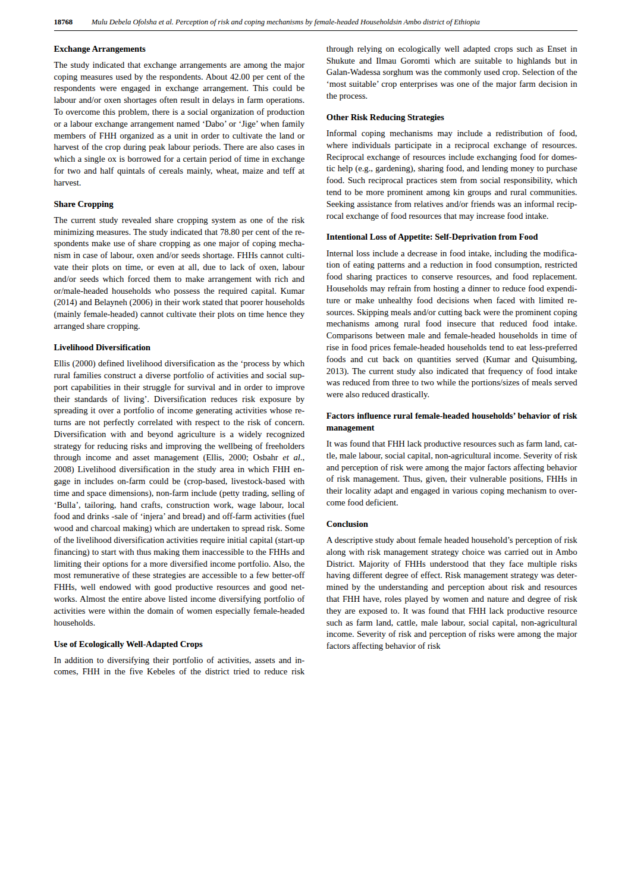18768 Mulu Debela Ofolsha et al. Perception of risk and coping mechanisms by female-headed Householdsin Ambo district of Ethiopia
Exchange Arrangements
The study indicated that exchange arrangements are among the major coping measures used by the respondents. About 42.00 per cent of the respondents were engaged in exchange arrangement. This could be labour and/or oxen shortages often result in delays in farm operations. To overcome this problem, there is a social organization of production or a labour exchange arrangement named ‘Dabo’ or ‘Jige’ when family members of FHH organized as a unit in order to cultivate the land or harvest of the crop during peak labour periods. There are also cases in which a single ox is borrowed for a certain period of time in exchange for two and half quintals of cereals mainly, wheat, maize and teff at harvest.
Share Cropping
The current study revealed share cropping system as one of the risk minimizing measures. The study indicated that 78.80 per cent of the respondents make use of share cropping as one major of coping mechanism in case of labour, oxen and/or seeds shortage. FHHs cannot cultivate their plots on time, or even at all, due to lack of oxen, labour and/or seeds which forced them to make arrangement with rich and or/male-headed households who possess the required capital. Kumar (2014) and Belayneh (2006) in their work stated that poorer households (mainly female-headed) cannot cultivate their plots on time hence they arranged share cropping.
Livelihood Diversification
Ellis (2000) defined livelihood diversification as the ‘process by which rural families construct a diverse portfolio of activities and social support capabilities in their struggle for survival and in order to improve their standards of living’. Diversification reduces risk exposure by spreading it over a portfolio of income generating activities whose returns are not perfectly correlated with respect to the risk of concern. Diversification with and beyond agriculture is a widely recognized strategy for reducing risks and improving the wellbeing of freeholders through income and asset management (Ellis, 2000; Osbahr et al., 2008) Livelihood diversification in the study area in which FHH engage in includes on-farm could be (crop-based, livestock-based with time and space dimensions), non-farm include (petty trading, selling of ‘Bulla’, tailoring, hand crafts, construction work, wage labour, local food and drinks -sale of ‘injera’ and bread) and off-farm activities (fuel wood and charcoal making) which are undertaken to spread risk. Some of the livelihood diversification activities require initial capital (start-up financing) to start with thus making them inaccessible to the FHHs and limiting their options for a more diversified income portfolio. Also, the most remunerative of these strategies are accessible to a few better-off FHHs, well endowed with good productive resources and good networks. Almost the entire above listed income diversifying portfolio of activities were within the domain of women especially female-headed households.
Use of Ecologically Well-Adapted Crops
In addition to diversifying their portfolio of activities, assets and incomes, FHH in the five Kebeles of the district tried to reduce risk through relying on ecologically well adapted crops such as Enset in Shukute and Ilmau Goromti which are suitable to highlands but in Galan-Wadessa sorghum was the commonly used crop. Selection of the ‘most suitable’ crop enterprises was one of the major farm decision in the process.
Other Risk Reducing Strategies
Informal coping mechanisms may include a redistribution of food, where individuals participate in a reciprocal exchange of resources. Reciprocal exchange of resources include exchanging food for domestic help (e.g., gardening), sharing food, and lending money to purchase food. Such reciprocal practices stem from social responsibility, which tend to be more prominent among kin groups and rural communities. Seeking assistance from relatives and/or friends was an informal reciprocal exchange of food resources that may increase food intake.
Intentional Loss of Appetite: Self-Deprivation from Food
Internal loss include a decrease in food intake, including the modification of eating patterns and a reduction in food consumption, restricted food sharing practices to conserve resources, and food replacement. Households may refrain from hosting a dinner to reduce food expenditure or make unhealthy food decisions when faced with limited resources. Skipping meals and/or cutting back were the prominent coping mechanisms among rural food insecure that reduced food intake. Comparisons between male and female-headed households in time of rise in food prices female-headed households tend to eat less-preferred foods and cut back on quantities served (Kumar and Quisumbing, 2013). The current study also indicated that frequency of food intake was reduced from three to two while the portions/sizes of meals served were also reduced drastically.
Factors influence rural female-headed households’ behavior of risk management
It was found that FHH lack productive resources such as farm land, cattle, male labour, social capital, non-agricultural income. Severity of risk and perception of risk were among the major factors affecting behavior of risk management. Thus, given, their vulnerable positions, FHHs in their locality adapt and engaged in various coping mechanism to overcome food deficient.
Conclusion
A descriptive study about female headed household’s perception of risk along with risk management strategy choice was carried out in Ambo District. Majority of FHHs understood that they face multiple risks having different degree of effect. Risk management strategy was determined by the understanding and perception about risk and resources that FHH have, roles played by women and nature and degree of risk they are exposed to. It was found that FHH lack productive resource such as farm land, cattle, male labour, social capital, non-agricultural income. Severity of risk and perception of risks were among the major factors affecting behavior of risk